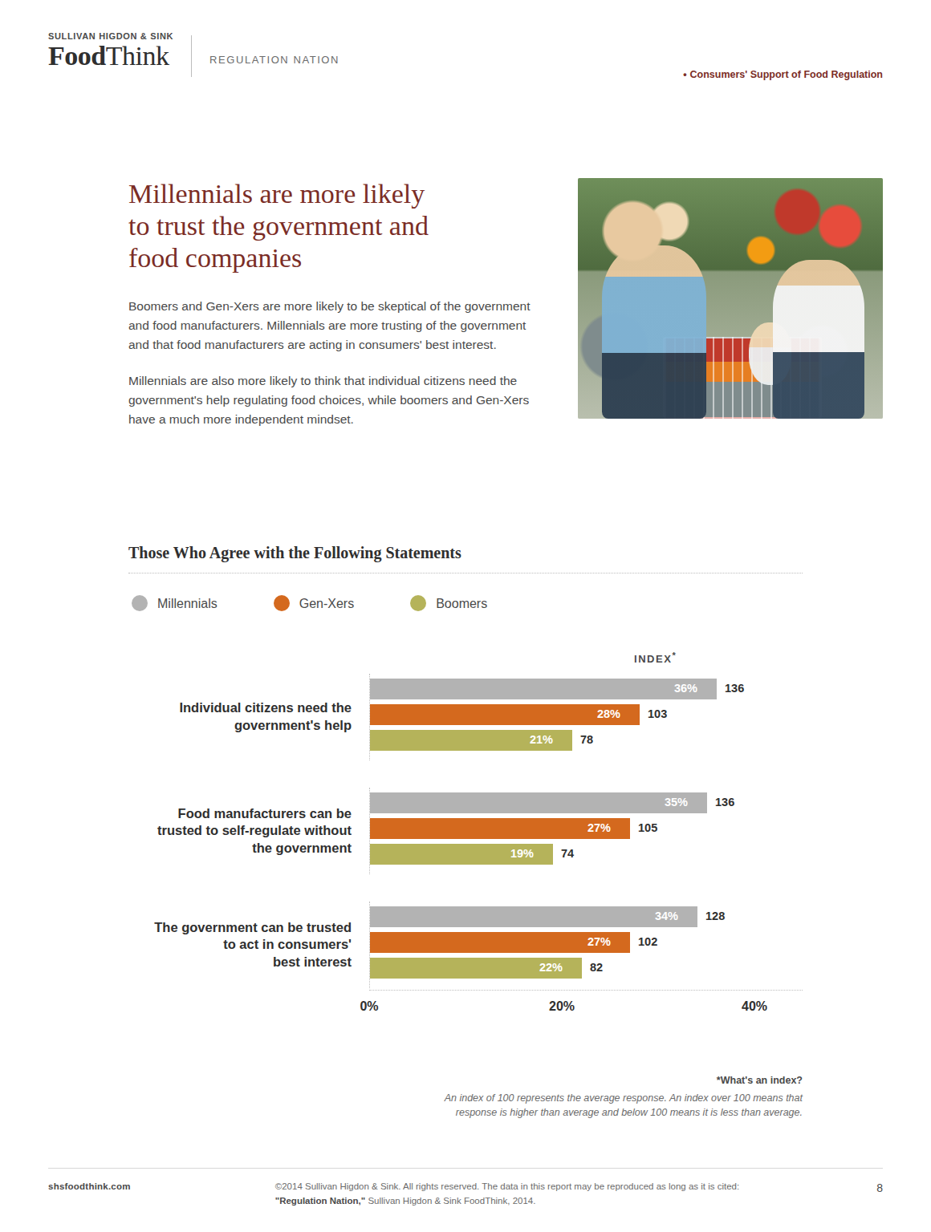SULLIVAN HIGDON & SINK
FoodThink
REGULATION NATION
•Consumers' Support of Food Regulation
Millennials are more likely
to trust the government and
food companies
Boomers and Gen-Xers are more likely to be skeptical of the government and food manufacturers. Millennials are more trusting of the government and that food manufacturers are acting in consumers' best interest.
Millennials are also more likely to think that individual citizens need the government's help regulating food choices, while boomers and Gen-Xers have a much more independent mindset.
Those Who Agree with the Following Statements
Millennials
Gen-Xers
Boomers
INDEX*
Individual citizens need the
government's help
36%
136
28%
103
21%
78
Food manufacturers can be
trusted to self-regulate without
the government
35%
136
27%
105
19%
74
The government can be trusted
to act in consumers'
best interest
34%
128
27%
102
22%
82
0% 20% 40%
*What's an index?
An index of 100 represents the average response. An index over 100 means that
response is higher than average and below 100 means it is less than average.
shsfoodthink.com
©2014 Sullivan Higdon & Sink. All rights reserved. The data in this report may be reproduced as long as it is cited:
"Regulation Nation," Sullivan Higdon & Sink FoodThink, 2014.
8